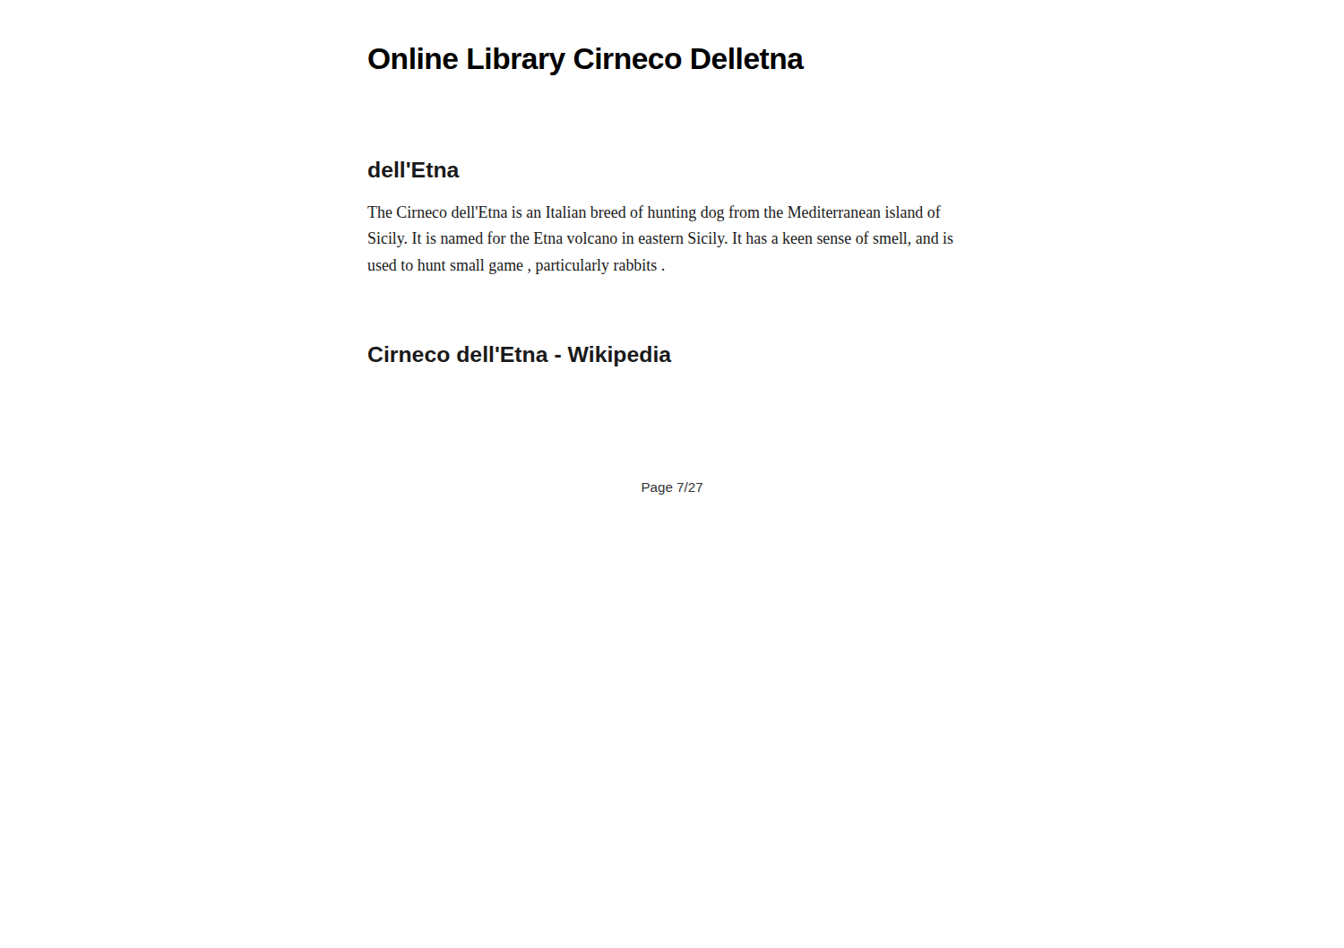Online Library Cirneco Delletna
dell'Etna
The Cirneco dell'Etna is an Italian breed of hunting dog from the Mediterranean island of Sicily. It is named for the Etna volcano in eastern Sicily. It has a keen sense of smell, and is used to hunt small game , particularly rabbits .
Cirneco dell'Etna - Wikipedia
Page 7/27